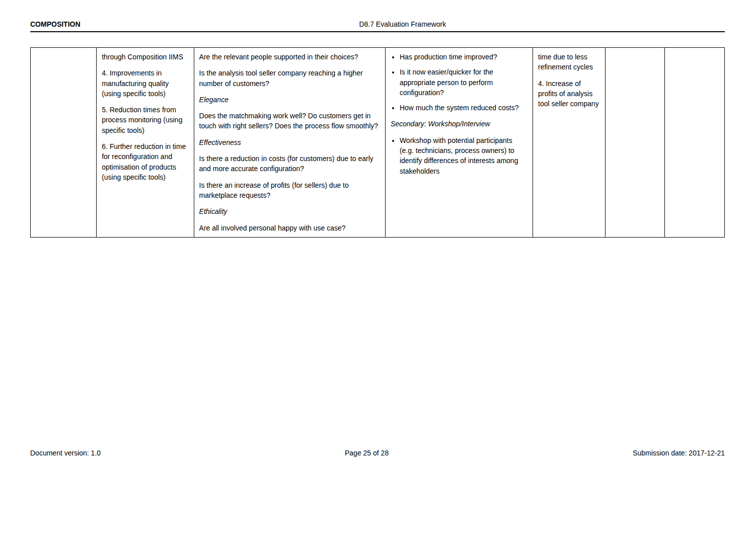COMPOSITION
D8.7 Evaluation Framework
| | through Composition IIMS 4. Improvements in manufacturing quality (using specific tools) 5. Reduction times from process monitoring (using specific tools) 6. Further reduction in time for reconfiguration and optimisation of products (using specific tools) | Are the relevant people supported in their choices? Is the analysis tool seller company reaching a higher number of customers? Elegance Does the matchmaking work well? Do customers get in touch with right sellers? Does the process flow smoothly? Effectiveness Is there a reduction in costs (for customers) due to early and more accurate configuration? Is there an increase of profits (for sellers) due to marketplace requests? Ethicality Are all involved personal happy with use case? | Has production time improved? Is it now easier/quicker for the appropriate person to perform configuration? How much the system reduced costs? Secondary: Workshop/Interview Workshop with potential participants (e.g. technicians, process owners) to identify differences of interests among stakeholders | time due to less refinement cycles 4. Increase of profits of analysis tool seller company | | |
Document version: 1.0
Page 25 of 28
Submission date: 2017-12-21